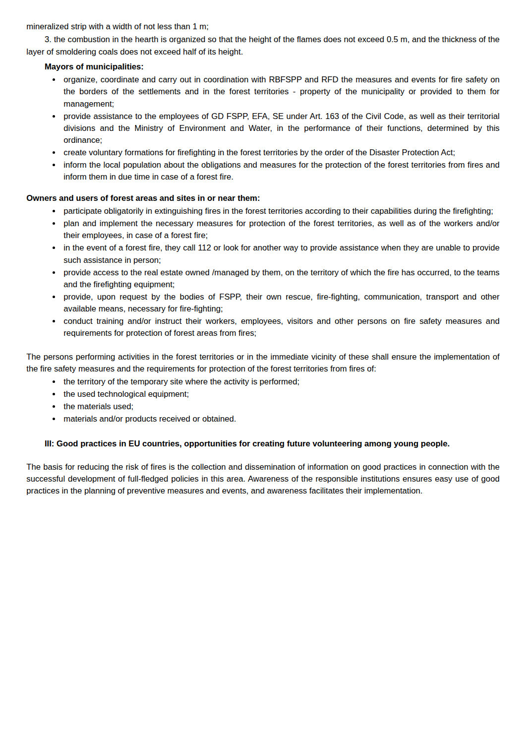mineralized strip with a width of not less than 1 m;
3. the combustion in the hearth is organized so that the height of the flames does not exceed 0.5 m, and the thickness of the layer of smoldering coals does not exceed half of its height.
Mayors of municipalities:
organize, coordinate and carry out in coordination with RBFSPP and RFD the measures and events for fire safety on the borders of the settlements and in the forest territories - property of the municipality or provided to them for management;
provide assistance to the employees of GD FSPP, EFA, SE under Art. 163 of the Civil Code, as well as their territorial divisions and the Ministry of Environment and Water, in the performance of their functions, determined by this ordinance;
create voluntary formations for firefighting in the forest territories by the order of the Disaster Protection Act;
inform the local population about the obligations and measures for the protection of the forest territories from fires and inform them in due time in case of a forest fire.
Owners and users of forest areas and sites in or near them:
participate obligatorily in extinguishing fires in the forest territories according to their capabilities during the firefighting;
plan and implement the necessary measures for protection of the forest territories, as well as of the workers and/or their employees, in case of a forest fire;
in the event of a forest fire, they call 112 or look for another way to provide assistance when they are unable to provide such assistance in person;
provide access to the real estate owned /managed by them, on the territory of which the fire has occurred, to the teams and the firefighting equipment;
provide, upon request by the bodies of FSPP, their own rescue, fire-fighting, communication, transport and other available means, necessary for fire-fighting;
conduct training and/or instruct their workers, employees, visitors and other persons on fire safety measures and requirements for protection of forest areas from fires;
The persons performing activities in the forest territories or in the immediate vicinity of these shall ensure the implementation of the fire safety measures and the requirements for protection of the forest territories from fires of:
the territory of the temporary site where the activity is performed;
the used technological equipment;
the materials used;
materials and/or products received or obtained.
III: Good practices in EU countries, opportunities for creating future volunteering among young people.
The basis for reducing the risk of fires is the collection and dissemination of information on good practices in connection with the successful development of full-fledged policies in this area. Awareness of the responsible institutions ensures easy use of good practices in the planning of preventive measures and events, and awareness facilitates their implementation.